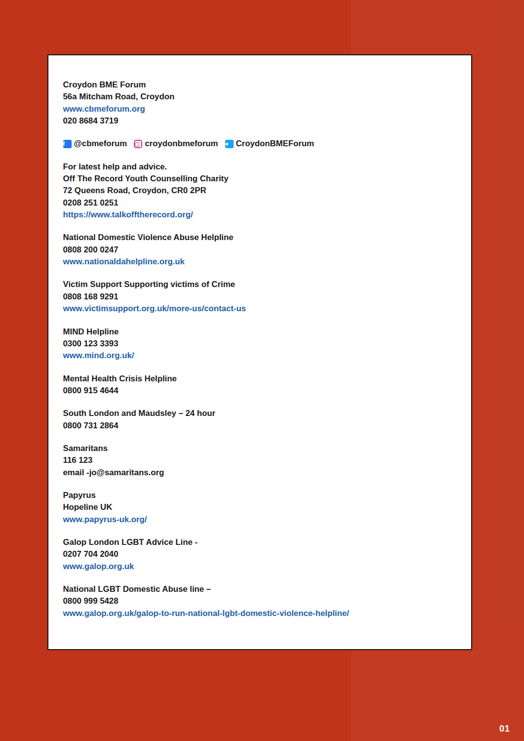Croydon BME Forum
56a Mitcham Road, Croydon
www.cbmeforum.org
020 8684 3719
f@cbmeforum ▢croydonbmeforum ●CroydonBMEForum
For latest help and advice.
Off The Record Youth Counselling Charity
72 Queens Road, Croydon, CR0 2PR
0208 251 0251
https://www.talkofftherecord.org/
National Domestic Violence Abuse Helpline
0808 200 0247
www.nationaldahelpline.org.uk
Victim Support Supporting victims of Crime
0808 168 9291
www.victimsupport.org.uk/more-us/contact-us
MIND Helpline
0300 123 3393
www.mind.org.uk/
Mental Health Crisis Helpline
0800 915 4644
South London and Maudsley – 24 hour
0800 731 2864
Samaritans
116 123
email -jo@samaritans.org
Papyrus
Hopeline UK
www.papyrus-uk.org/
Galop London LGBT Advice Line -
0207 704 2040
www.galop.org.uk
National LGBT Domestic Abuse line –
0800 999 5428
www.galop.org.uk/galop-to-run-national-lgbt-domestic-violence-helpline/
01